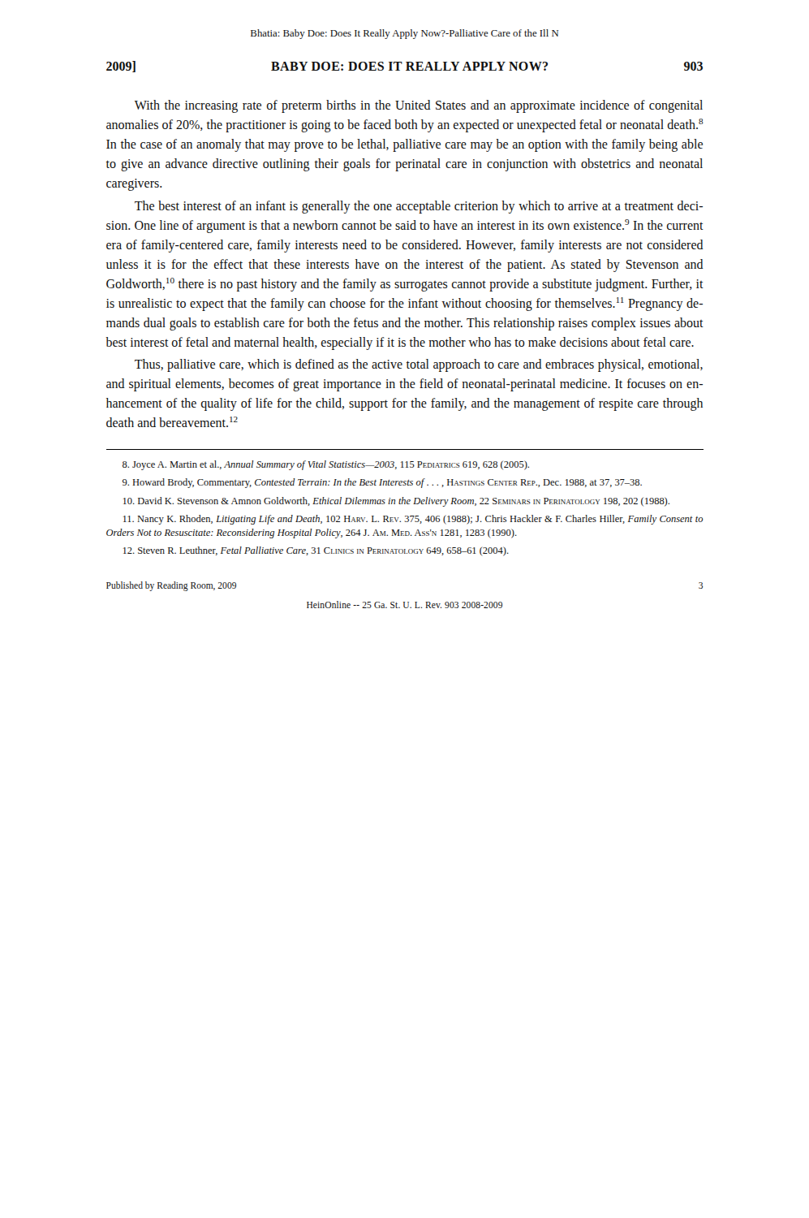Bhatia: Baby Doe: Does It Really Apply Now?-Palliative Care of the Ill N
2009] BABY DOE: DOES IT REALLY APPLY NOW? 903
With the increasing rate of preterm births in the United States and an approximate incidence of congenital anomalies of 20%, the practitioner is going to be faced both by an expected or unexpected fetal or neonatal death.8 In the case of an anomaly that may prove to be lethal, palliative care may be an option with the family being able to give an advance directive outlining their goals for perinatal care in conjunction with obstetrics and neonatal caregivers.
The best interest of an infant is generally the one acceptable criterion by which to arrive at a treatment decision. One line of argument is that a newborn cannot be said to have an interest in its own existence.9 In the current era of family-centered care, family interests need to be considered. However, family interests are not considered unless it is for the effect that these interests have on the interest of the patient. As stated by Stevenson and Goldworth,10 there is no past history and the family as surrogates cannot provide a substitute judgment. Further, it is unrealistic to expect that the family can choose for the infant without choosing for themselves.11 Pregnancy demands dual goals to establish care for both the fetus and the mother. This relationship raises complex issues about best interest of fetal and maternal health, especially if it is the mother who has to make decisions about fetal care.
Thus, palliative care, which is defined as the active total approach to care and embraces physical, emotional, and spiritual elements, becomes of great importance in the field of neonatal-perinatal medicine. It focuses on enhancement of the quality of life for the child, support for the family, and the management of respite care through death and bereavement.12
Joyce A. Martin et al., Annual Summary of Vital Statistics—2003, 115 Pediatrics 619, 628 (2005).
Howard Brody, Commentary, Contested Terrain: In the Best Interests of . . . , Hastings Center Rep., Dec. 1988, at 37, 37–38.
David K. Stevenson & Amnon Goldworth, Ethical Dilemmas in the Delivery Room, 22 Seminars in Perinatology 198, 202 (1988).
Nancy K. Rhoden, Litigating Life and Death, 102 Harv. L. Rev. 375, 406 (1988); J. Chris Hackler & F. Charles Hiller, Family Consent to Orders Not to Resuscitate: Reconsidering Hospital Policy, 264 J. Am. Med. Ass'n 1281, 1283 (1990).
Steven R. Leuthner, Fetal Palliative Care, 31 Clinics in Perinatology 649, 658–61 (2004).
Published by Reading Room, 2009 3
HeinOnline -- 25 Ga. St. U. L. Rev. 903 2008-2009